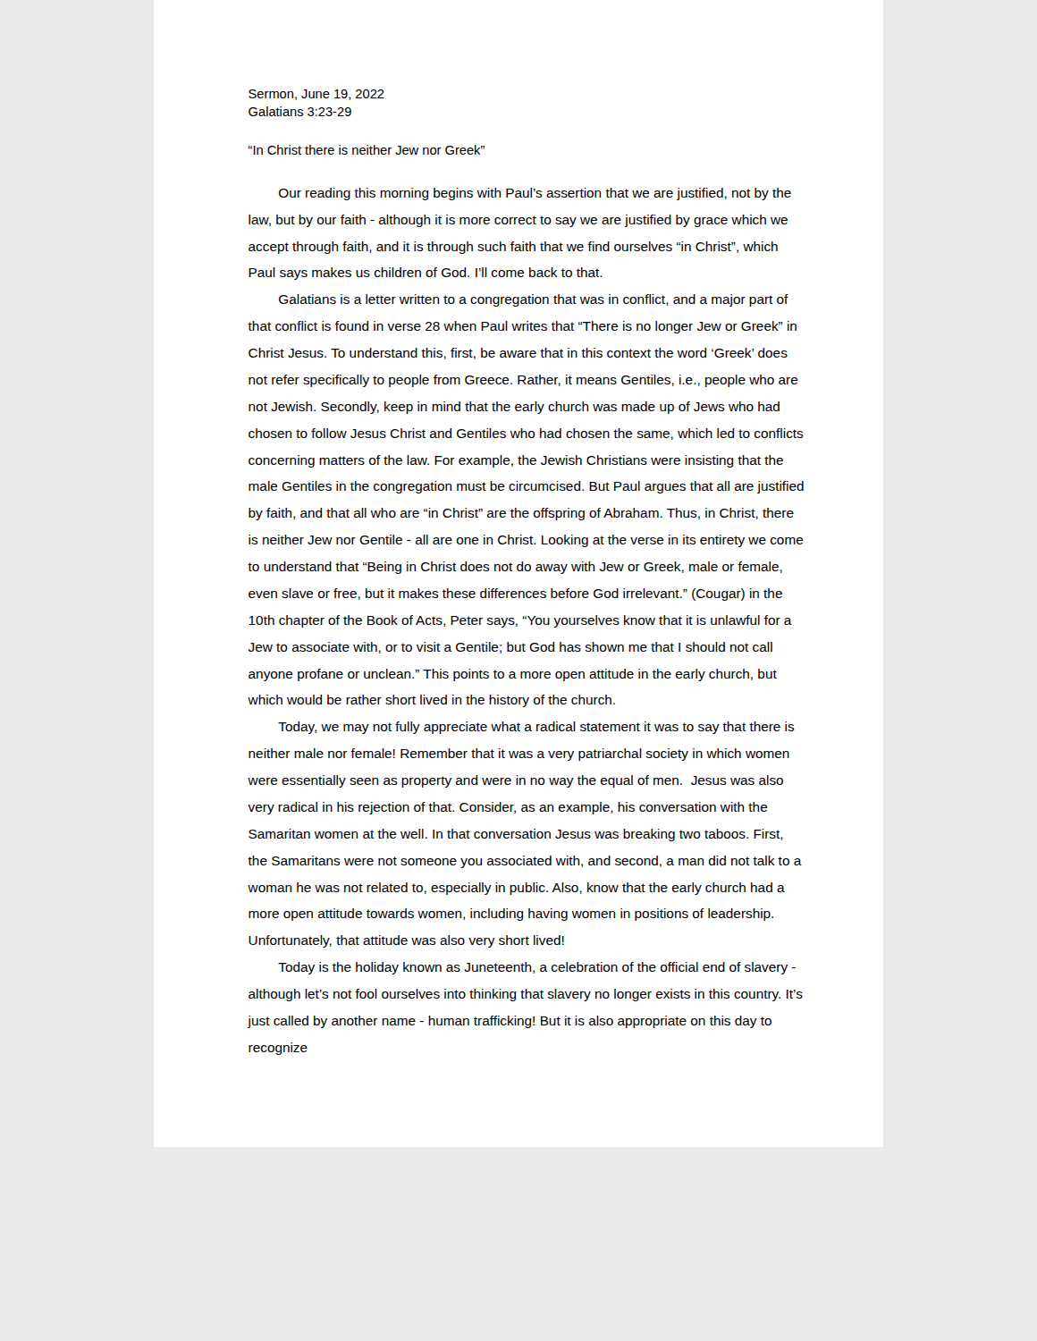Sermon, June 19, 2022
Galatians 3:23-29
“In Christ there is neither Jew nor Greek”
Our reading this morning begins with Paul’s assertion that we are justified, not by the law, but by our faith - although it is more correct to say we are justified by grace which we accept through faith, and it is through such faith that we find ourselves “in Christ”, which Paul says makes us children of God. I’ll come back to that.
Galatians is a letter written to a congregation that was in conflict, and a major part of that conflict is found in verse 28 when Paul writes that “There is no longer Jew or Greek” in Christ Jesus. To understand this, first, be aware that in this context the word ‘Greek’ does not refer specifically to people from Greece. Rather, it means Gentiles, i.e., people who are not Jewish. Secondly, keep in mind that the early church was made up of Jews who had chosen to follow Jesus Christ and Gentiles who had chosen the same, which led to conflicts concerning matters of the law. For example, the Jewish Christians were insisting that the male Gentiles in the congregation must be circumcised. But Paul argues that all are justified by faith, and that all who are “in Christ” are the offspring of Abraham. Thus, in Christ, there is neither Jew nor Gentile - all are one in Christ. Looking at the verse in its entirety we come to understand that “Being in Christ does not do away with Jew or Greek, male or female, even slave or free, but it makes these differences before God irrelevant.” (Cougar) in the 10th chapter of the Book of Acts, Peter says, “You yourselves know that it is unlawful for a Jew to associate with, or to visit a Gentile; but God has shown me that I should not call anyone profane or unclean.” This points to a more open attitude in the early church, but which would be rather short lived in the history of the church.
Today, we may not fully appreciate what a radical statement it was to say that there is neither male nor female! Remember that it was a very patriarchal society in which women were essentially seen as property and were in no way the equal of men. Jesus was also very radical in his rejection of that. Consider, as an example, his conversation with the Samaritan women at the well. In that conversation Jesus was breaking two taboos. First, the Samaritans were not someone you associated with, and second, a man did not talk to a woman he was not related to, especially in public. Also, know that the early church had a more open attitude towards women, including having women in positions of leadership. Unfortunately, that attitude was also very short lived!
Today is the holiday known as Juneteenth, a celebration of the official end of slavery - although let’s not fool ourselves into thinking that slavery no longer exists in this country. It’s just called by another name - human trafficking! But it is also appropriate on this day to recognize